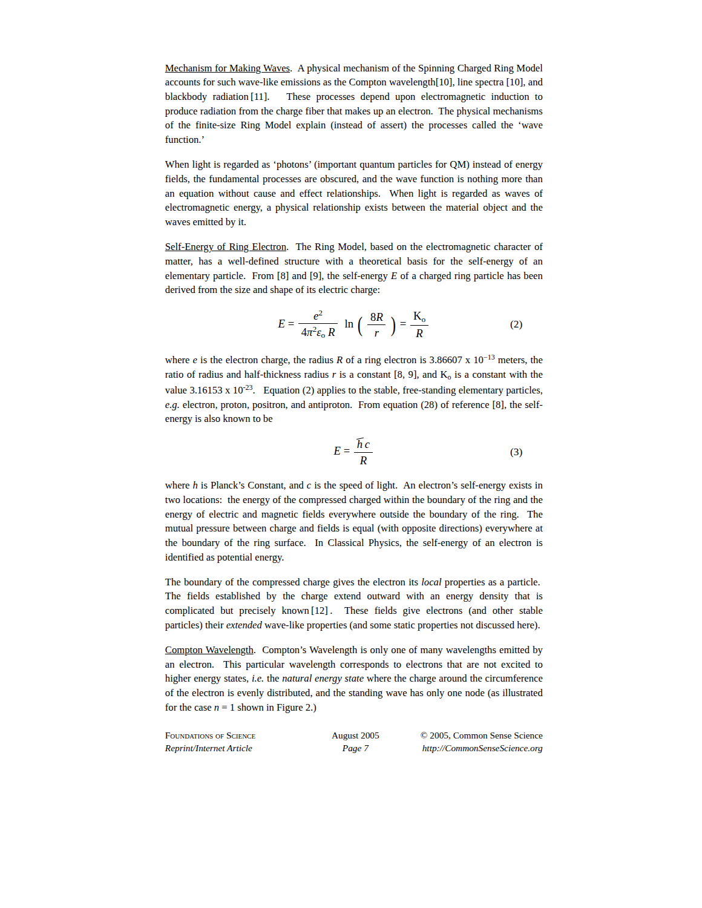Mechanism for Making Waves. A physical mechanism of the Spinning Charged Ring Model accounts for such wave-like emissions as the Compton wavelength[10], line spectra [10], and blackbody radiation [11]. These processes depend upon electromagnetic induction to produce radiation from the charge fiber that makes up an electron. The physical mechanisms of the finite-size Ring Model explain (instead of assert) the processes called the ‘wave function.’
When light is regarded as ‘photons’ (important quantum particles for QM) instead of energy fields, the fundamental processes are obscured, and the wave function is nothing more than an equation without cause and effect relationships. When light is regarded as waves of electromagnetic energy, a physical relationship exists between the material object and the waves emitted by it.
Self-Energy of Ring Electron. The Ring Model, based on the electromagnetic character of matter, has a well-defined structure with a theoretical basis for the self-energy of an elementary particle. From [8] and [9], the self-energy E of a charged ring particle has been derived from the size and shape of its electric charge:
E = e 2 4π 2 εo R ln ( 8R r ) = Ko R (2)
where e is the electron charge, the radius R of a ring electron is 3.86607 x 10−13 meters, the ratio of radius and half-thickness radius r is a constant [8, 9], and Ko is a constant with the value 3.16153 x 10-23. Equation (2) applies to the stable, free-standing elementary particles, e.g. electron, proton, positron, and antiproton. From equation (28) of reference [8], the self-energy is also known to be
E = h c R (3)
where h is Planck’s Constant, and c is the speed of light. An electron’s self-energy exists in two locations: the energy of the compressed charged within the boundary of the ring and the energy of electric and magnetic fields everywhere outside the boundary of the ring. The mutual pressure between charge and fields is equal (with opposite directions) everywhere at the boundary of the ring surface. In Classical Physics, the self-energy of an electron is identified as potential energy.
The boundary of the compressed charge gives the electron its local properties as a particle. The fields established by the charge extend outward with an energy density that is complicated but precisely known [12] . These fields give electrons (and other stable particles) their extended wave-like properties (and some static properties not discussed here).
Compton Wavelength. Compton’s Wavelength is only one of many wavelengths emitted by an electron. This particular wavelength corresponds to electrons that are not excited to higher energy states, i.e. the natural energy state where the charge around the circumference of the electron is evenly distributed, and the standing wave has only one node (as illustrated for the case n = 1 shown in Figure 2.)
Foundations of Science
Reprint/Internet Article
August 2005
Page 7
© 2005, Common Sense Science
http://CommonSenseScience.org